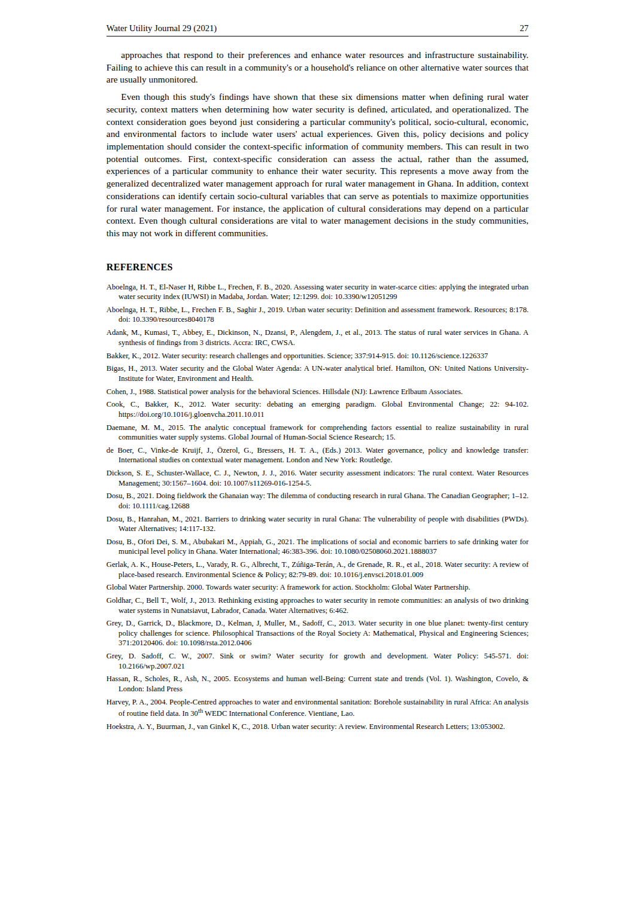Water Utility Journal 29 (2021) 27
approaches that respond to their preferences and enhance water resources and infrastructure sustainability. Failing to achieve this can result in a community's or a household's reliance on other alternative water sources that are usually unmonitored.
Even though this study's findings have shown that these six dimensions matter when defining rural water security, context matters when determining how water security is defined, articulated, and operationalized. The context consideration goes beyond just considering a particular community's political, socio-cultural, economic, and environmental factors to include water users' actual experiences. Given this, policy decisions and policy implementation should consider the context-specific information of community members. This can result in two potential outcomes. First, context-specific consideration can assess the actual, rather than the assumed, experiences of a particular community to enhance their water security. This represents a move away from the generalized decentralized water management approach for rural water management in Ghana. In addition, context considerations can identify certain socio-cultural variables that can serve as potentials to maximize opportunities for rural water management. For instance, the application of cultural considerations may depend on a particular context. Even though cultural considerations are vital to water management decisions in the study communities, this may not work in different communities.
REFERENCES
Aboelnga, H. T., El-Naser H, Ribbe L., Frechen, F. B., 2020. Assessing water security in water-scarce cities: applying the integrated urban water security index (IUWSI) in Madaba, Jordan. Water; 12:1299. doi: 10.3390/w12051299
Aboelnga, H. T., Ribbe, L., Frechen F. B., Saghir J., 2019. Urban water security: Definition and assessment framework. Resources; 8:178. doi: 10.3390/resources8040178
Adank, M., Kumasi, T., Abbey, E., Dickinson, N., Dzansi, P., Alengdem, J., et al., 2013. The status of rural water services in Ghana. A synthesis of findings from 3 districts. Accra: IRC, CWSA.
Bakker, K., 2012. Water security: research challenges and opportunities. Science; 337:914-915. doi: 10.1126/science.1226337
Bigas, H., 2013. Water security and the Global Water Agenda: A UN-water analytical brief. Hamilton, ON: United Nations University-Institute for Water, Environment and Health.
Cohen, J., 1988. Statistical power analysis for the behavioral Sciences. Hillsdale (NJ): Lawrence Erlbaum Associates.
Cook, C., Bakker, K., 2012. Water security: debating an emerging paradigm. Global Environmental Change; 22: 94-102. https://doi.org/10.1016/j.gloenvcha.2011.10.011
Daemane, M. M., 2015. The analytic conceptual framework for comprehending factors essential to realize sustainability in rural communities water supply systems. Global Journal of Human-Social Science Research; 15.
de Boer, C., Vinke-de Kruijf, J., Özerol, G., Bressers, H. T. A., (Eds.) 2013. Water governance, policy and knowledge transfer: International studies on contextual water management. London and New York: Routledge.
Dickson, S. E., Schuster-Wallace, C. J., Newton, J. J., 2016. Water security assessment indicators: The rural context. Water Resources Management; 30:1567–1604. doi: 10.1007/s11269-016-1254-5.
Dosu, B., 2021. Doing fieldwork the Ghanaian way: The dilemma of conducting research in rural Ghana. The Canadian Geographer; 1–12. doi: 10.1111/cag.12688
Dosu, B., Hanrahan, M., 2021. Barriers to drinking water security in rural Ghana: The vulnerability of people with disabilities (PWDs). Water Alternatives; 14:117-132.
Dosu, B., Ofori Dei, S. M., Abubakari M., Appiah, G., 2021. The implications of social and economic barriers to safe drinking water for municipal level policy in Ghana. Water International; 46:383-396. doi: 10.1080/02508060.2021.1888037
Gerlak, A. K., House-Peters, L., Varady, R. G., Albrecht, T., Zúñiga-Terán, A., de Grenade, R. R., et al., 2018. Water security: A review of place-based research. Environmental Science & Policy; 82:79-89. doi: 10.1016/j.envsci.2018.01.009
Global Water Partnership. 2000. Towards water security: A framework for action. Stockholm: Global Water Partnership.
Goldhar, C., Bell T., Wolf, J., 2013. Rethinking existing approaches to water security in remote communities: an analysis of two drinking water systems in Nunatsiavut, Labrador, Canada. Water Alternatives; 6:462.
Grey, D., Garrick, D., Blackmore, D., Kelman, J, Muller, M., Sadoff, C., 2013. Water security in one blue planet: twenty-first century policy challenges for science. Philosophical Transactions of the Royal Society A: Mathematical, Physical and Engineering Sciences; 371:20120406. doi: 10.1098/rsta.2012.0406
Grey, D. Sadoff, C. W., 2007. Sink or swim? Water security for growth and development. Water Policy: 545-571. doi: 10.2166/wp.2007.021
Hassan, R., Scholes, R., Ash, N., 2005. Ecosystems and human well-Being: Current state and trends (Vol. 1). Washington, Covelo, & London: Island Press
Harvey, P. A., 2004. People-Centred approaches to water and environmental sanitation: Borehole sustainability in rural Africa: An analysis of routine field data. In 30th WEDC International Conference. Vientiane, Lao.
Hoekstra, A. Y., Buurman, J., van Ginkel K, C., 2018. Urban water security: A review. Environmental Research Letters; 13:053002.